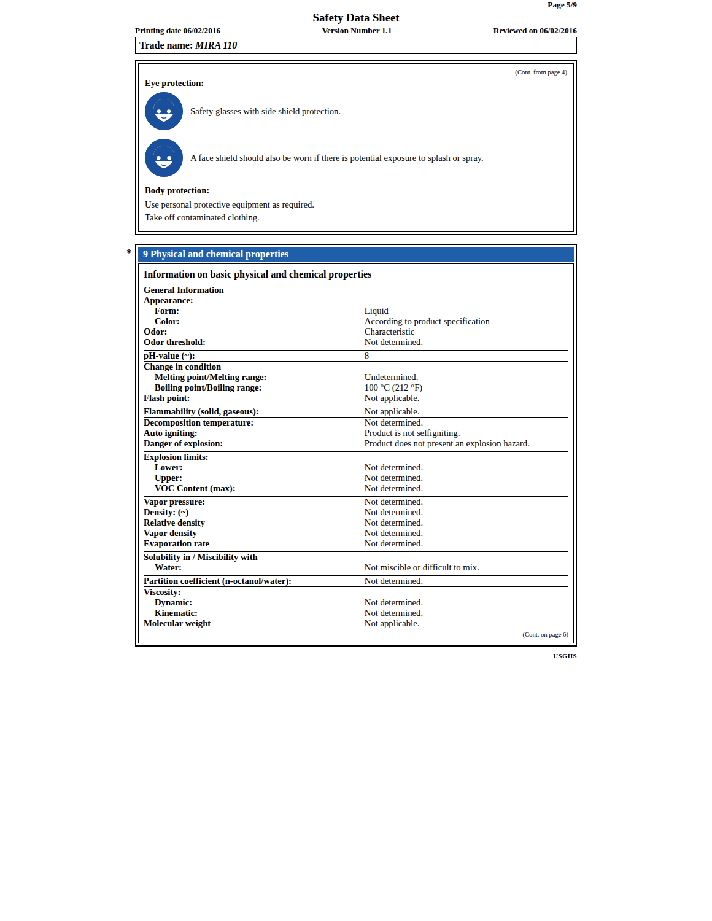Page 5/9
Safety Data Sheet
Printing date 06/02/2016 Version Number 1.1 Reviewed on 06/02/2016
Trade name: MIRA 110
(Cont. from page 4)
Eye protection:
Safety glasses with side shield protection.
A face shield should also be worn if there is potential exposure to splash or spray.
Body protection:
Use personal protective equipment as required.
Take off contaminated clothing.
*
9 Physical and chemical properties
Information on basic physical and chemical properties
| General Information |
| Appearance: | |
| Form: | Liquid |
| Color: | According to product specification |
| Odor: | Characteristic |
| Odor threshold: | Not determined. |
| pH-value (~): | 8 |
| Change in condition | |
| Melting point/Melting range: | Undetermined. |
| Boiling point/Boiling range: | 100 °C (212 °F) |
| Flash point: | Not applicable. |
| Flammability (solid, gaseous): | Not applicable. |
| Decomposition temperature: | Not determined. |
| Auto igniting: | Product is not selfigniting. |
| Danger of explosion: | Product does not present an explosion hazard. |
| Explosion limits: | |
| Lower: | Not determined. |
| Upper: | Not determined. |
| VOC Content (max): | Not determined. |
| Vapor pressure: | Not determined. |
| Density: (~) | Not determined. |
| Relative density | Not determined. |
| Vapor density | Not determined. |
| Evaporation rate | Not determined. |
| Solubility in / Miscibility with | |
| Water: | Not miscible or difficult to mix. |
| Partition coefficient (n-octanol/water): | Not determined. |
| Viscosity: | |
| Dynamic: | Not determined. |
| Kinematic: | Not determined. |
| Molecular weight | Not applicable. |
(Cont. on page 6)
USGHS